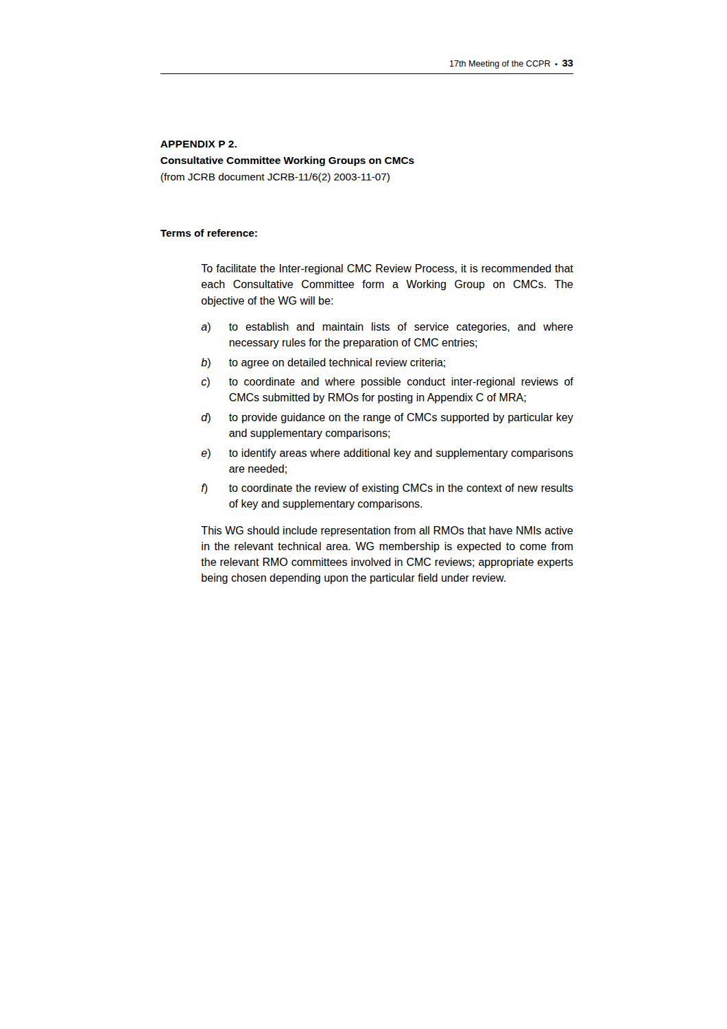17th Meeting of the CCPR ▪ 33
APPENDIX P 2.
Consultative Committee Working Groups on CMCs
(from JCRB document JCRB-11/6(2) 2003-11-07)
Terms of reference:
To facilitate the Inter-regional CMC Review Process, it is recommended that each Consultative Committee form a Working Group on CMCs. The objective of the WG will be:
a) to establish and maintain lists of service categories, and where necessary rules for the preparation of CMC entries;
b) to agree on detailed technical review criteria;
c) to coordinate and where possible conduct inter-regional reviews of CMCs submitted by RMOs for posting in Appendix C of MRA;
d) to provide guidance on the range of CMCs supported by particular key and supplementary comparisons;
e) to identify areas where additional key and supplementary comparisons are needed;
f) to coordinate the review of existing CMCs in the context of new results of key and supplementary comparisons.
This WG should include representation from all RMOs that have NMIs active in the relevant technical area. WG membership is expected to come from the relevant RMO committees involved in CMC reviews; appropriate experts being chosen depending upon the particular field under review.